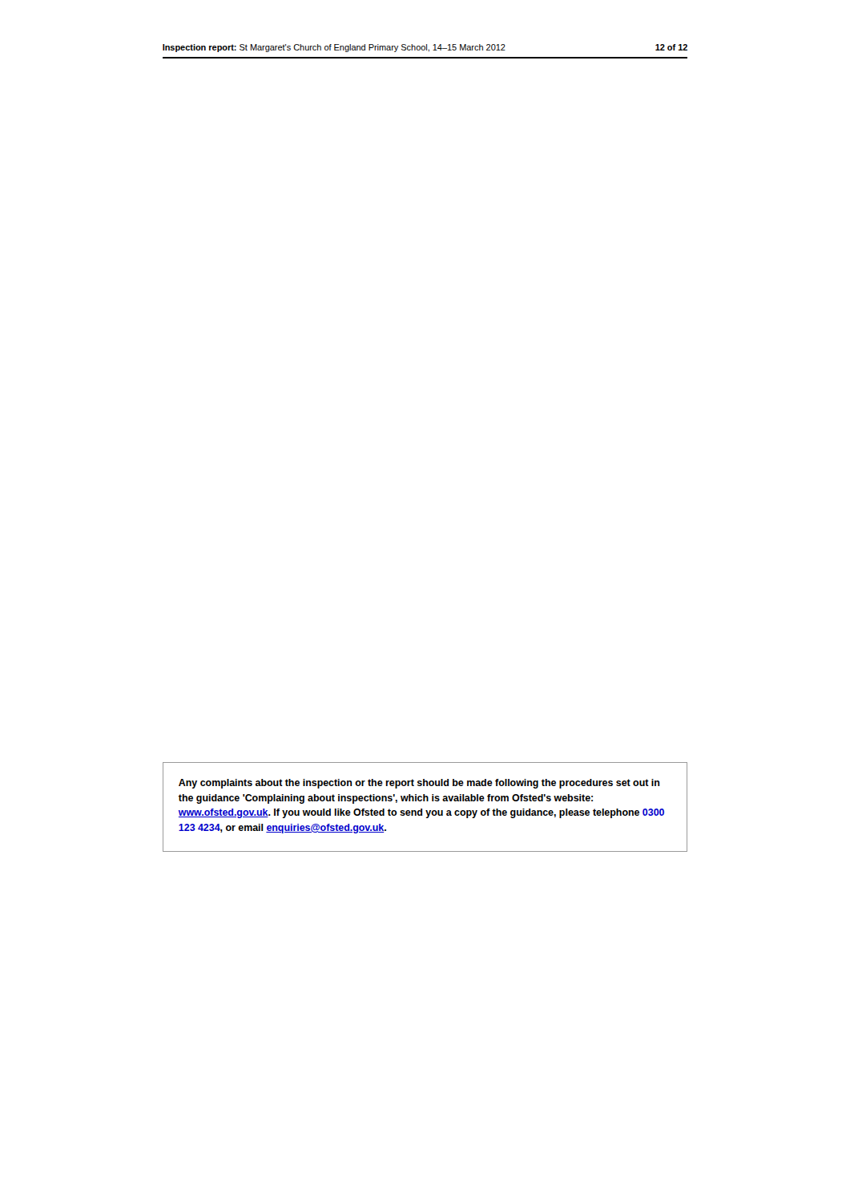Inspection report: St Margaret's Church of England Primary School, 14–15 March 2012
12 of 12
Any complaints about the inspection or the report should be made following the procedures set out in the guidance 'Complaining about inspections', which is available from Ofsted's website: www.ofsted.gov.uk. If you would like Ofsted to send you a copy of the guidance, please telephone 0300 123 4234, or email enquiries@ofsted.gov.uk.